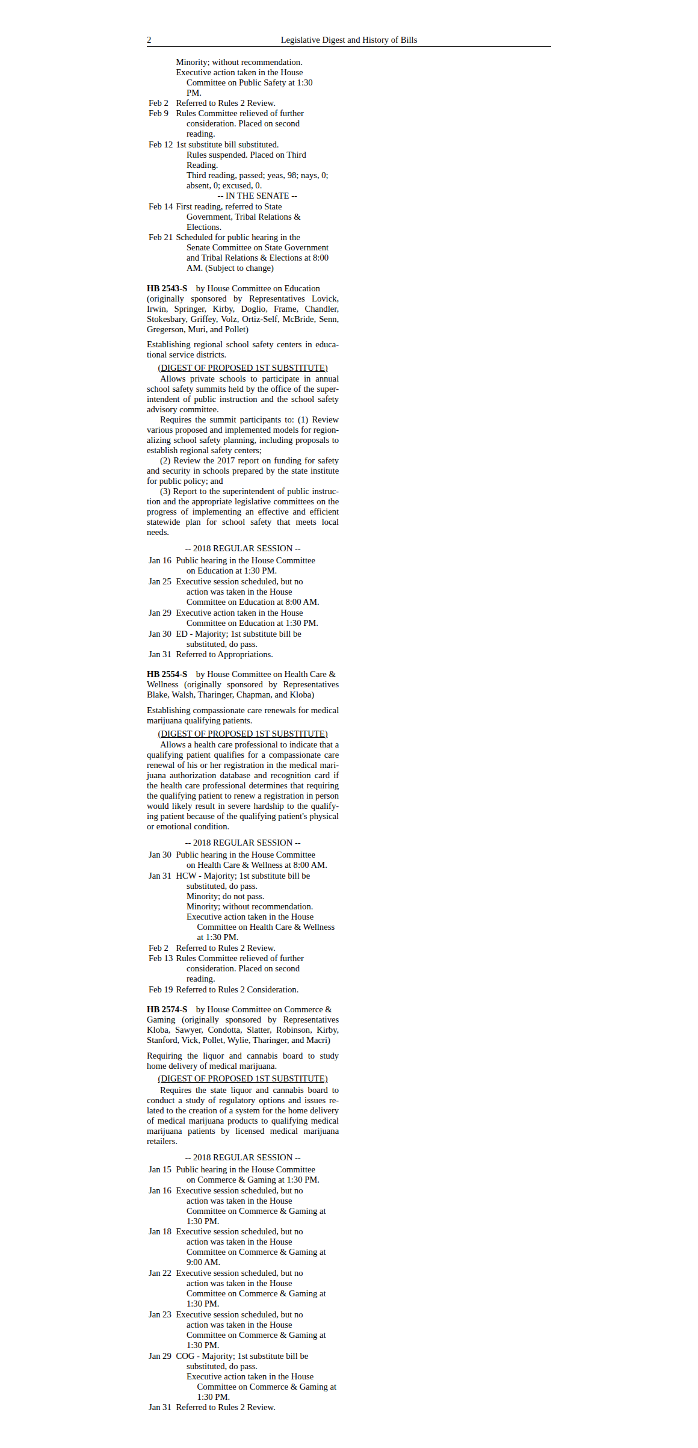2
Legislative Digest and History of Bills
Minority; without recommendation.
Executive action taken in the House Committee on Public Safety at 1:30 PM.
Feb 2
Referred to Rules 2 Review.
Feb 9
Rules Committee relieved of further consideration. Placed on second reading.
Feb 12
1st substitute bill substituted. Rules suspended. Placed on Third Reading. Third reading, passed; yeas, 98; nays, 0; absent, 0; excused, 0. -- IN THE SENATE --
Feb 14
First reading, referred to State Government, Tribal Relations & Elections.
Feb 21
Scheduled for public hearing in the Senate Committee on State Government and Tribal Relations & Elections at 8:00 AM. (Subject to change)
HB 2543-S by House Committee on Education (originally sponsored by Representatives Lovick, Irwin, Springer, Kirby, Doglio, Frame, Chandler, Stokesbary, Griffey, Volz, Ortiz-Self, McBride, Senn, Gregerson, Muri, and Pollet)
Establishing regional school safety centers in educational service districts.
(DIGEST OF PROPOSED 1ST SUBSTITUTE)
Allows private schools to participate in annual school safety summits held by the office of the superintendent of public instruction and the school safety advisory committee.
Requires the summit participants to: (1) Review various proposed and implemented models for regionalizing school safety planning, including proposals to establish regional safety centers;
(2) Review the 2017 report on funding for safety and security in schools prepared by the state institute for public policy; and
(3) Report to the superintendent of public instruction and the appropriate legislative committees on the progress of implementing an effective and efficient statewide plan for school safety that meets local needs.
-- 2018 REGULAR SESSION --
Jan 16
Public hearing in the House Committee on Education at 1:30 PM.
Jan 25
Executive session scheduled, but no action was taken in the House Committee on Education at 8:00 AM.
Jan 29
Executive action taken in the House Committee on Education at 1:30 PM.
Jan 30
ED - Majority; 1st substitute bill be substituted, do pass.
Jan 31
Referred to Appropriations.
HB 2554-S by House Committee on Health Care & Wellness (originally sponsored by Representatives Blake, Walsh, Tharinger, Chapman, and Kloba)
Establishing compassionate care renewals for medical marijuana qualifying patients.
(DIGEST OF PROPOSED 1ST SUBSTITUTE)
Allows a health care professional to indicate that a qualifying patient qualifies for a compassionate care renewal of his or her registration in the medical marijuana authorization database and recognition card if the health care professional determines that requiring the qualifying patient to renew a registration in person would likely result in severe hardship to the qualifying patient because of the qualifying patient's physical or emotional condition.
-- 2018 REGULAR SESSION --
Jan 30
Public hearing in the House Committee on Health Care & Wellness at 8:00 AM.
Jan 31
HCW - Majority; 1st substitute bill be substituted, do pass. Minority; do not pass. Minority; without recommendation. Executive action taken in the House Committee on Health Care & Wellness at 1:30 PM.
Feb 2
Referred to Rules 2 Review.
Feb 13
Rules Committee relieved of further consideration. Placed on second reading.
Feb 19
Referred to Rules 2 Consideration.
HB 2574-S by House Committee on Commerce & Gaming (originally sponsored by Representatives Kloba, Sawyer, Condotta, Slatter, Robinson, Kirby, Stanford, Vick, Pollet, Wylie, Tharinger, and Macri)
Requiring the liquor and cannabis board to study home delivery of medical marijuana.
(DIGEST OF PROPOSED 1ST SUBSTITUTE)
Requires the state liquor and cannabis board to conduct a study of regulatory options and issues related to the creation of a system for the home delivery of medical marijuana products to qualifying medical marijuana patients by licensed medical marijuana retailers.
-- 2018 REGULAR SESSION --
Jan 15
Public hearing in the House Committee on Commerce & Gaming at 1:30 PM.
Jan 16
Executive session scheduled, but no action was taken in the House Committee on Commerce & Gaming at 1:30 PM.
Jan 18
Executive session scheduled, but no action was taken in the House Committee on Commerce & Gaming at 9:00 AM.
Jan 22
Executive session scheduled, but no action was taken in the House Committee on Commerce & Gaming at 1:30 PM.
Jan 23
Executive session scheduled, but no action was taken in the House Committee on Commerce & Gaming at 1:30 PM.
Jan 29
COG - Majority; 1st substitute bill be substituted, do pass. Executive action taken in the House Committee on Commerce & Gaming at 1:30 PM.
Jan 31
Referred to Rules 2 Review.